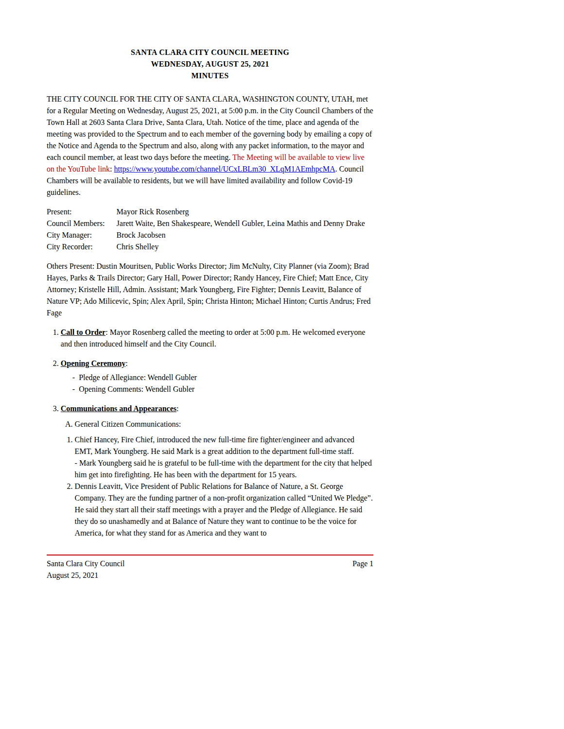SANTA CLARA CITY COUNCIL MEETING
WEDNESDAY, AUGUST 25, 2021
MINUTES
THE CITY COUNCIL FOR THE CITY OF SANTA CLARA, WASHINGTON COUNTY, UTAH, met for a Regular Meeting on Wednesday, August 25, 2021, at 5:00 p.m. in the City Council Chambers of the Town Hall at 2603 Santa Clara Drive, Santa Clara, Utah. Notice of the time, place and agenda of the meeting was provided to the Spectrum and to each member of the governing body by emailing a copy of the Notice and Agenda to the Spectrum and also, along with any packet information, to the mayor and each council member, at least two days before the meeting. The Meeting will be available to view live on the YouTube link: https://www.youtube.com/channel/UCxLBLm30_XLqM1AEmhpcMA. Council Chambers will be available to residents, but we will have limited availability and follow Covid-19 guidelines.
| Present: | Mayor Rick Rosenberg |
| Council Members: | Jarett Waite, Ben Shakespeare, Wendell Gubler, Leina Mathis and Denny Drake |
| City Manager: | Brock Jacobsen |
| City Recorder: | Chris Shelley |
Others Present: Dustin Mouritsen, Public Works Director; Jim McNulty, City Planner (via Zoom); Brad Hayes, Parks & Trails Director; Gary Hall, Power Director; Randy Hancey, Fire Chief; Matt Ence, City Attorney; Kristelle Hill, Admin. Assistant; Mark Youngberg, Fire Fighter; Dennis Leavitt, Balance of Nature VP; Ado Milicevic, Spin; Alex April, Spin; Christa Hinton; Michael Hinton; Curtis Andrus; Fred Fage
Call to Order: Mayor Rosenberg called the meeting to order at 5:00 p.m. He welcomed everyone and then introduced himself and the City Council.
Opening Ceremony:
Pledge of Allegiance: Wendell Gubler
Opening Comments: Wendell Gubler
Communications and Appearances:
General Citizen Communications:
Chief Hancey, Fire Chief, introduced the new full-time fire fighter/engineer and advanced EMT, Mark Youngberg. He said Mark is a great addition to the department full-time staff.
- Mark Youngberg said he is grateful to be full-time with the department for the city that helped him get into firefighting. He has been with the department for 15 years.
Dennis Leavitt, Vice President of Public Relations for Balance of Nature, a St. George Company. They are the funding partner of a non-profit organization called “United We Pledge”. He said they start all their staff meetings with a prayer and the Pledge of Allegiance. He said they do so unashamedly and at Balance of Nature they want to continue to be the voice for America, for what they stand for as America and they want to
Santa Clara City Council
August 25, 2021
Page 1